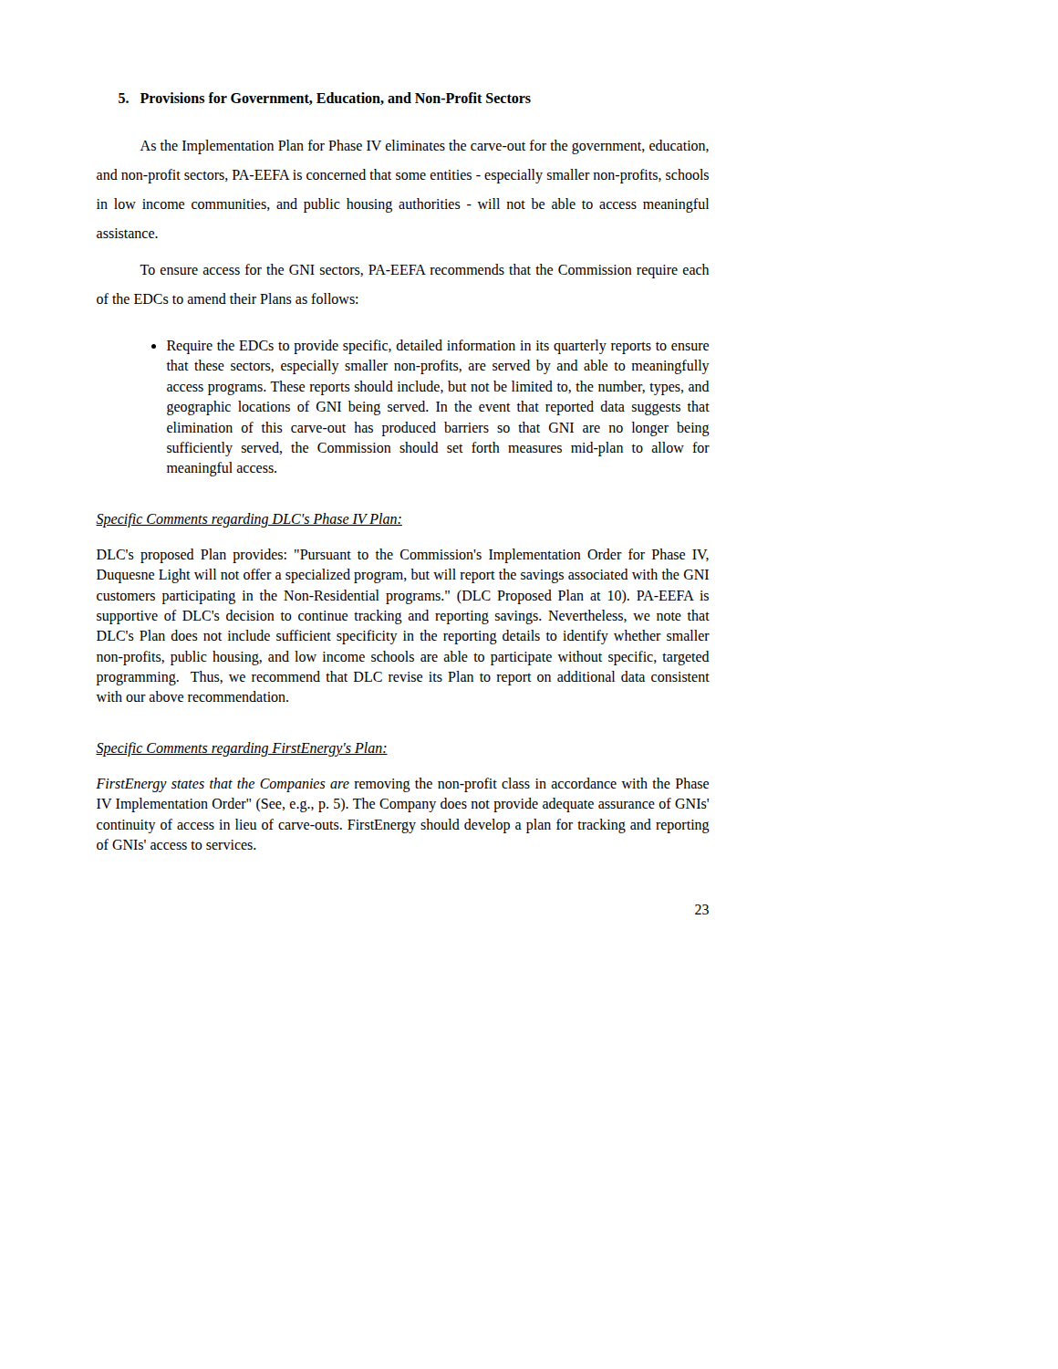5. Provisions for Government, Education, and Non-Profit Sectors
As the Implementation Plan for Phase IV eliminates the carve-out for the government, education, and non-profit sectors, PA-EEFA is concerned that some entities - especially smaller non-profits, schools in low income communities, and public housing authorities - will not be able to access meaningful assistance.
To ensure access for the GNI sectors, PA-EEFA recommends that the Commission require each of the EDCs to amend their Plans as follows:
Require the EDCs to provide specific, detailed information in its quarterly reports to ensure that these sectors, especially smaller non-profits, are served by and able to meaningfully access programs. These reports should include, but not be limited to, the number, types, and geographic locations of GNI being served. In the event that reported data suggests that elimination of this carve-out has produced barriers so that GNI are no longer being sufficiently served, the Commission should set forth measures mid-plan to allow for meaningful access.
Specific Comments regarding DLC's Phase IV Plan:
DLC's proposed Plan provides: "Pursuant to the Commission's Implementation Order for Phase IV, Duquesne Light will not offer a specialized program, but will report the savings associated with the GNI customers participating in the Non-Residential programs." (DLC Proposed Plan at 10). PA-EEFA is supportive of DLC's decision to continue tracking and reporting savings. Nevertheless, we note that DLC's Plan does not include sufficient specificity in the reporting details to identify whether smaller non-profits, public housing, and low income schools are able to participate without specific, targeted programming. Thus, we recommend that DLC revise its Plan to report on additional data consistent with our above recommendation.
Specific Comments regarding FirstEnergy's Plan:
FirstEnergy states that the Companies are removing the non-profit class in accordance with the Phase IV Implementation Order" (See, e.g., p. 5). The Company does not provide adequate assurance of GNIs' continuity of access in lieu of carve-outs. FirstEnergy should develop a plan for tracking and reporting of GNIs' access to services.
23